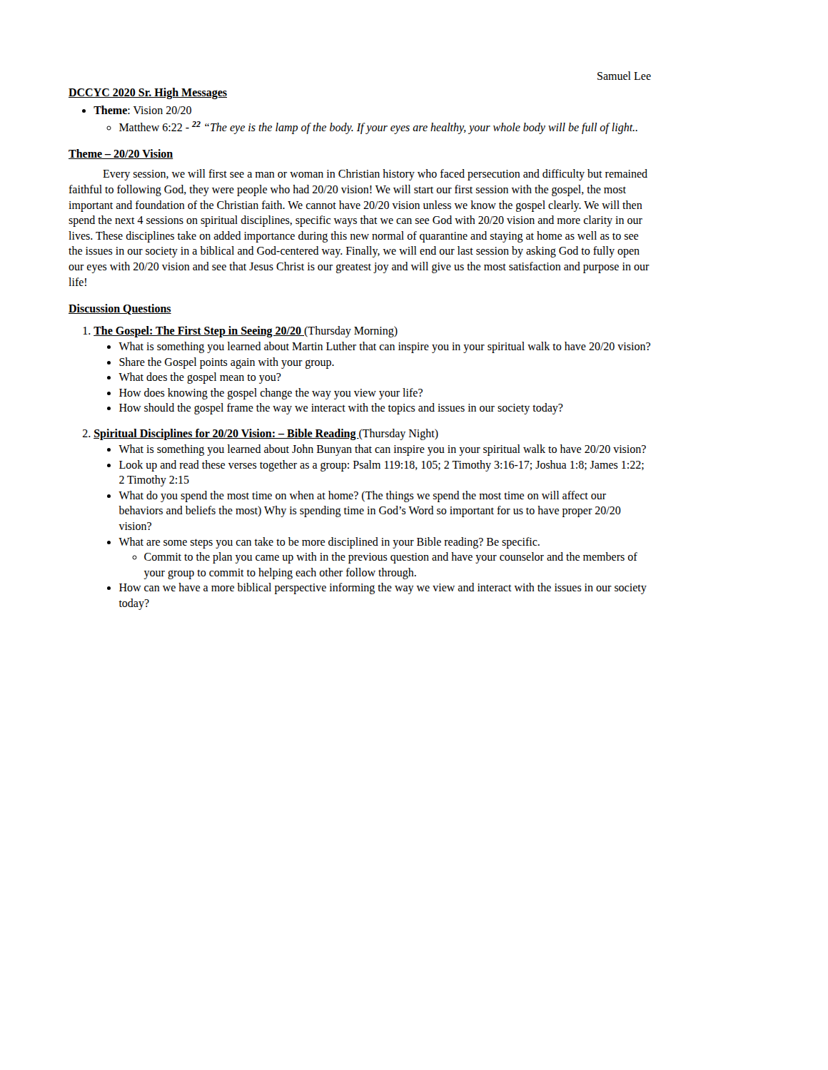Samuel Lee
DCCYC 2020 Sr. High Messages
Theme: Vision 20/20
Matthew 6:22 - 22 “The eye is the lamp of the body. If your eyes are healthy, your whole body will be full of light..
Theme – 20/20 Vision
Every session, we will first see a man or woman in Christian history who faced persecution and difficulty but remained faithful to following God, they were people who had 20/20 vision! We will start our first session with the gospel, the most important and foundation of the Christian faith. We cannot have 20/20 vision unless we know the gospel clearly. We will then spend the next 4 sessions on spiritual disciplines, specific ways that we can see God with 20/20 vision and more clarity in our lives. These disciplines take on added importance during this new normal of quarantine and staying at home as well as to see the issues in our society in a biblical and God-centered way. Finally, we will end our last session by asking God to fully open our eyes with 20/20 vision and see that Jesus Christ is our greatest joy and will give us the most satisfaction and purpose in our life!
Discussion Questions
The Gospel: The First Step in Seeing 20/20 (Thursday Morning)
What is something you learned about Martin Luther that can inspire you in your spiritual walk to have 20/20 vision?
Share the Gospel points again with your group.
What does the gospel mean to you?
How does knowing the gospel change the way you view your life?
How should the gospel frame the way we interact with the topics and issues in our society today?
Spiritual Disciplines for 20/20 Vision: – Bible Reading (Thursday Night)
What is something you learned about John Bunyan that can inspire you in your spiritual walk to have 20/20 vision?
Look up and read these verses together as a group: Psalm 119:18, 105; 2 Timothy 3:16-17; Joshua 1:8; James 1:22; 2 Timothy 2:15
What do you spend the most time on when at home? (The things we spend the most time on will affect our behaviors and beliefs the most) Why is spending time in God’s Word so important for us to have proper 20/20 vision?
What are some steps you can take to be more disciplined in your Bible reading? Be specific.
Commit to the plan you came up with in the previous question and have your counselor and the members of your group to commit to helping each other follow through.
How can we have a more biblical perspective informing the way we view and interact with the issues in our society today?